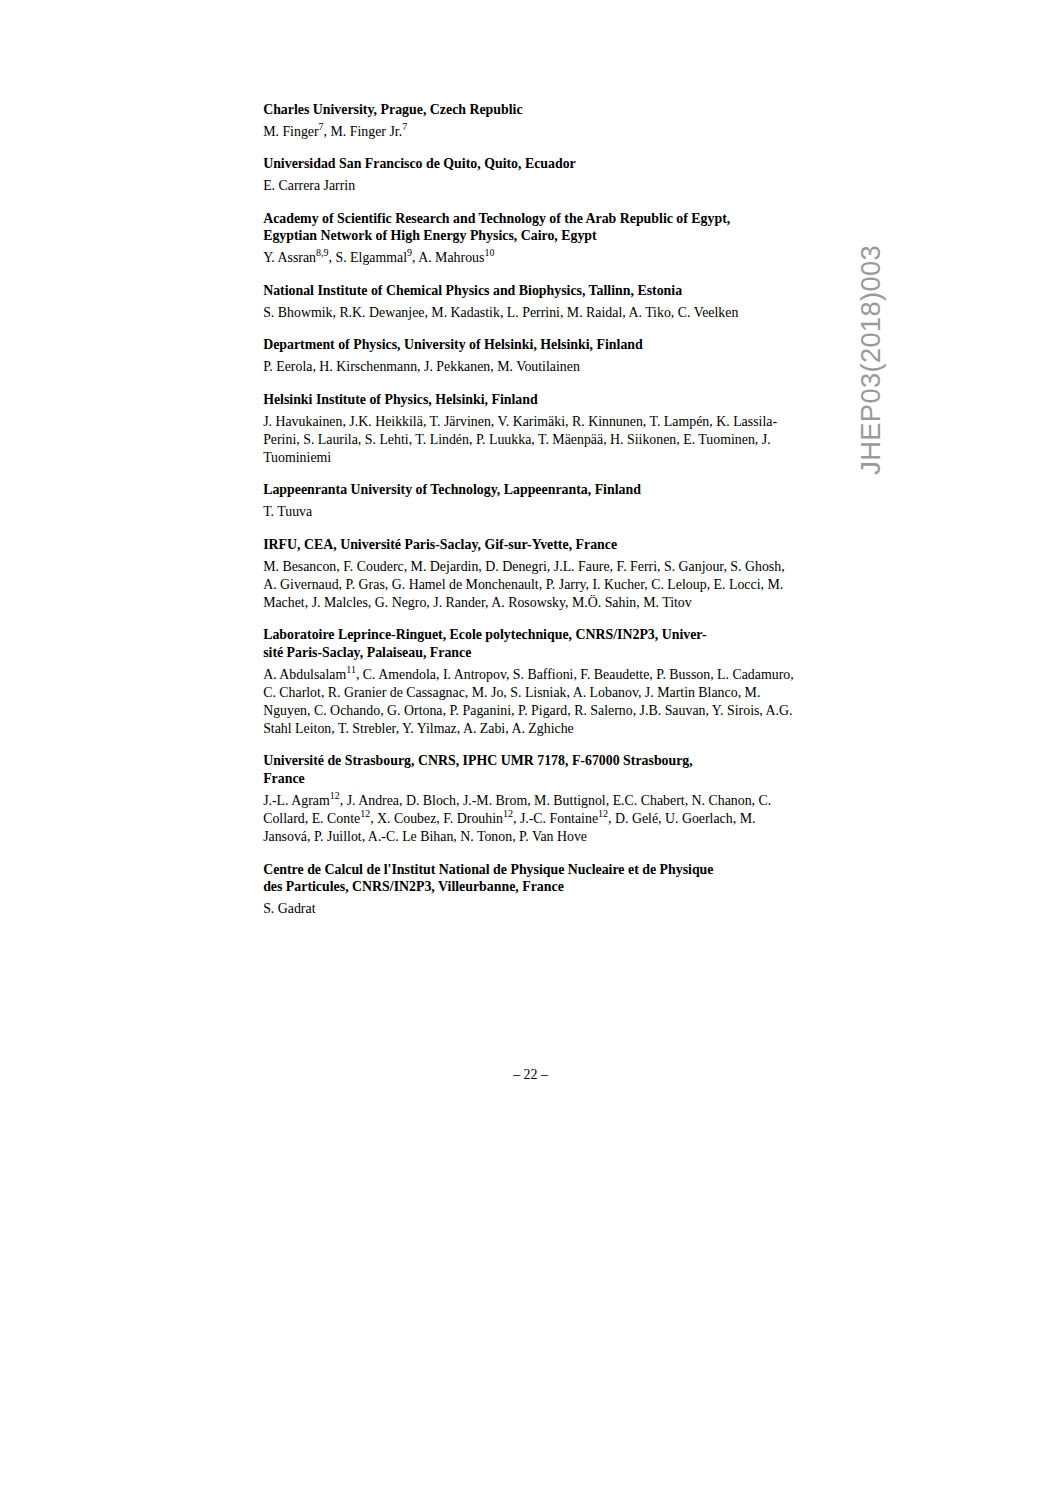JHEP03(2018)003
Charles University, Prague, Czech Republic
M. Finger7, M. Finger Jr.7
Universidad San Francisco de Quito, Quito, Ecuador
E. Carrera Jarrin
Academy of Scientific Research and Technology of the Arab Republic of Egypt,
Egyptian Network of High Energy Physics, Cairo, Egypt
Y. Assran8,9, S. Elgammal9, A. Mahrous10
National Institute of Chemical Physics and Biophysics, Tallinn, Estonia
S. Bhowmik, R.K. Dewanjee, M. Kadastik, L. Perrini, M. Raidal, A. Tiko, C. Veelken
Department of Physics, University of Helsinki, Helsinki, Finland
P. Eerola, H. Kirschenmann, J. Pekkanen, M. Voutilainen
Helsinki Institute of Physics, Helsinki, Finland
J. Havukainen, J.K. Heikkilä, T. Järvinen, V. Karimäki, R. Kinnunen, T. Lampén, K. Lassila-Perini, S. Laurila, S. Lehti, T. Lindén, P. Luukka, T. Mäenpää, H. Siikonen, E. Tuominen, J. Tuominiemi
Lappeenranta University of Technology, Lappeenranta, Finland
T. Tuuva
IRFU, CEA, Université Paris-Saclay, Gif-sur-Yvette, France
M. Besancon, F. Couderc, M. Dejardin, D. Denegri, J.L. Faure, F. Ferri, S. Ganjour, S. Ghosh, A. Givernaud, P. Gras, G. Hamel de Monchenault, P. Jarry, I. Kucher, C. Leloup, E. Locci, M. Machet, J. Malcles, G. Negro, J. Rander, A. Rosowsky, M.Ö. Sahin, M. Titov
Laboratoire Leprince-Ringuet, Ecole polytechnique, CNRS/IN2P3, Univer-
sité Paris-Saclay, Palaiseau, France
A. Abdulsalam11, C. Amendola, I. Antropov, S. Baffioni, F. Beaudette, P. Busson, L. Cadamuro, C. Charlot, R. Granier de Cassagnac, M. Jo, S. Lisniak, A. Lobanov, J. Martin Blanco, M. Nguyen, C. Ochando, G. Ortona, P. Paganini, P. Pigard, R. Salerno, J.B. Sauvan, Y. Sirois, A.G. Stahl Leiton, T. Strebler, Y. Yilmaz, A. Zabi, A. Zghiche
Université de Strasbourg, CNRS, IPHC UMR 7178, F-67000 Strasbourg,
France
J.-L. Agram12, J. Andrea, D. Bloch, J.-M. Brom, M. Buttignol, E.C. Chabert, N. Chanon, C. Collard, E. Conte12, X. Coubez, F. Drouhin12, J.-C. Fontaine12, D. Gelé, U. Goerlach, M. Jansová, P. Juillot, A.-C. Le Bihan, N. Tonon, P. Van Hove
Centre de Calcul de l'Institut National de Physique Nucleaire et de Physique
des Particules, CNRS/IN2P3, Villeurbanne, France
S. Gadrat
– 22 –